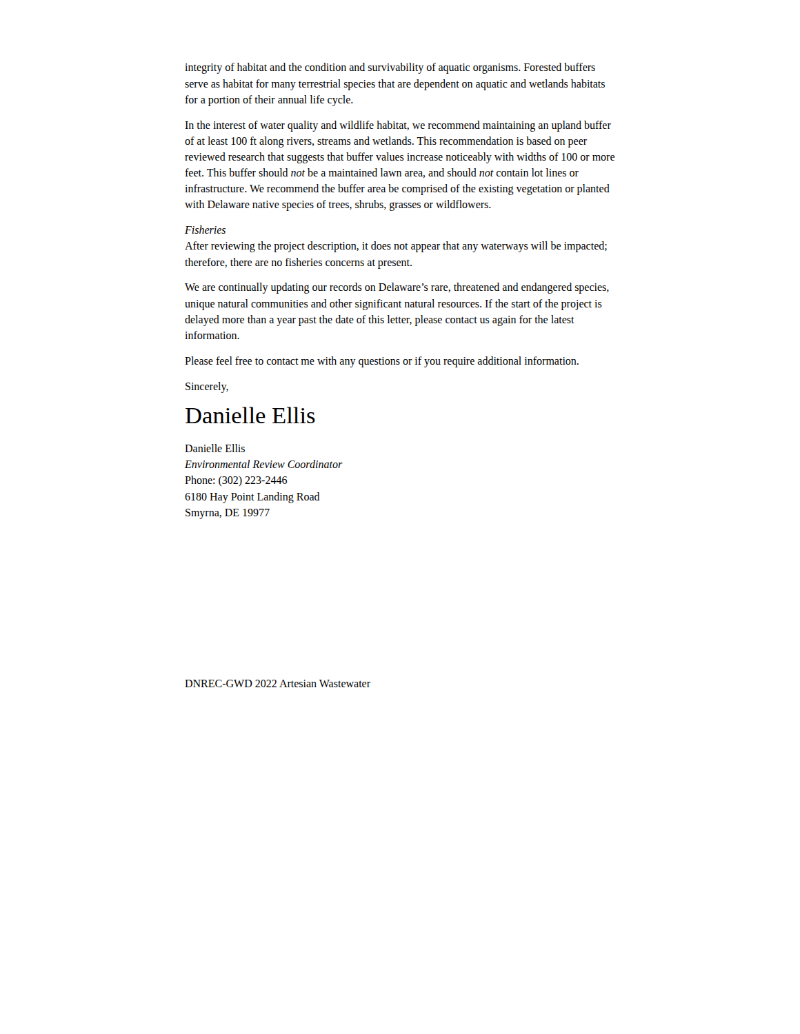integrity of habitat and the condition and survivability of aquatic organisms. Forested buffers serve as habitat for many terrestrial species that are dependent on aquatic and wetlands habitats for a portion of their annual life cycle.
In the interest of water quality and wildlife habitat, we recommend maintaining an upland buffer of at least 100 ft along rivers, streams and wetlands. This recommendation is based on peer reviewed research that suggests that buffer values increase noticeably with widths of 100 or more feet. This buffer should not be a maintained lawn area, and should not contain lot lines or infrastructure. We recommend the buffer area be comprised of the existing vegetation or planted with Delaware native species of trees, shrubs, grasses or wildflowers.
Fisheries
After reviewing the project description, it does not appear that any waterways will be impacted; therefore, there are no fisheries concerns at present.
We are continually updating our records on Delaware’s rare, threatened and endangered species, unique natural communities and other significant natural resources. If the start of the project is delayed more than a year past the date of this letter, please contact us again for the latest information.
Please feel free to contact me with any questions or if you require additional information.
Sincerely,
Danielle Ellis
Danielle Ellis
Environmental Review Coordinator
Phone: (302) 223-2446
6180 Hay Point Landing Road
Smyrna, DE 19977
DNREC-GWD 2022 Artesian Wastewater